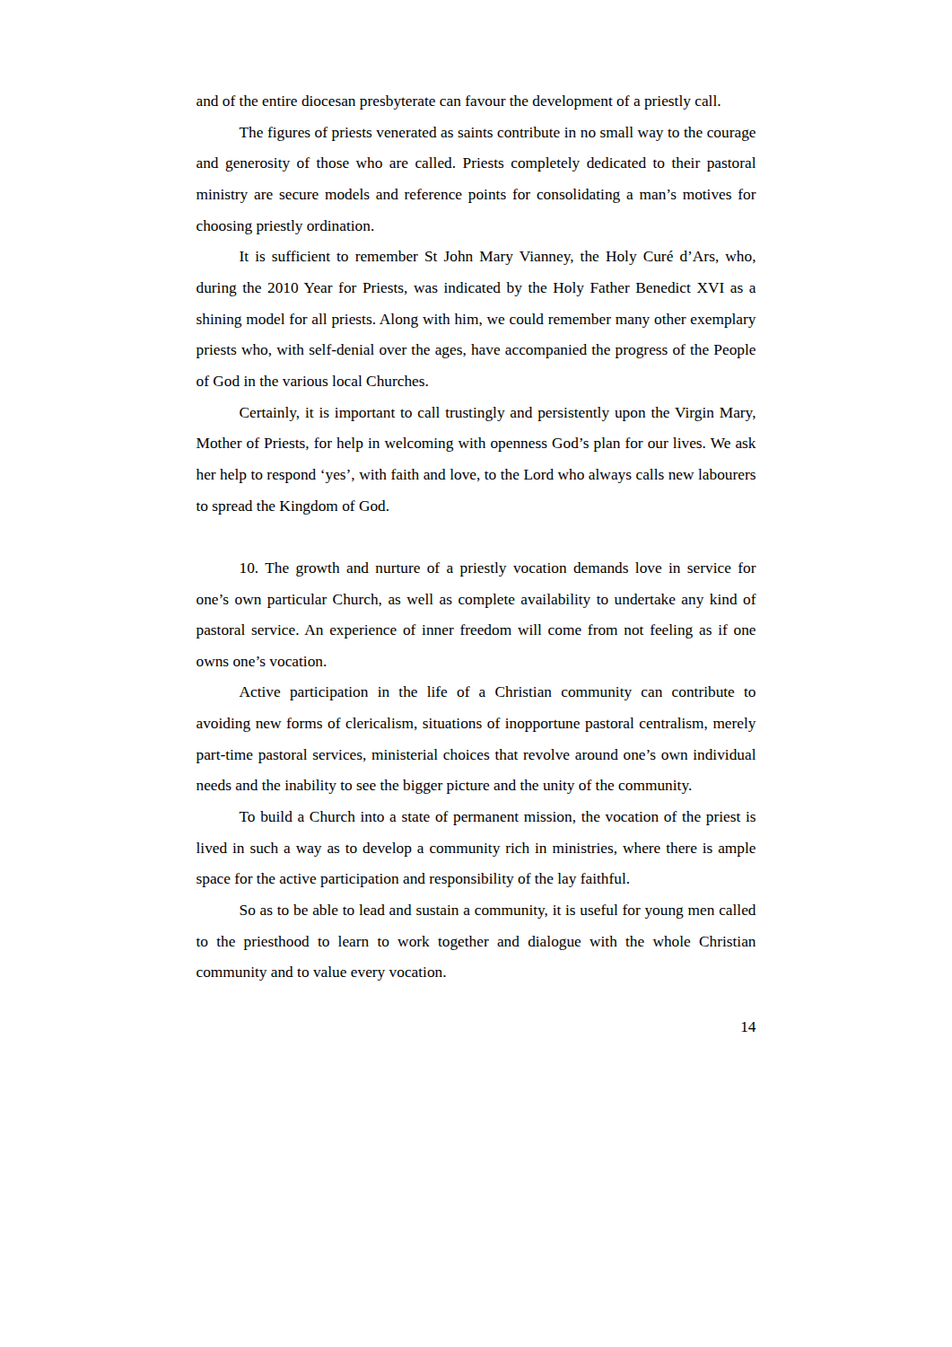and of the entire diocesan presbyterate can favour the development of a priestly call.
The figures of priests venerated as saints contribute in no small way to the courage and generosity of those who are called. Priests completely dedicated to their pastoral ministry are secure models and reference points for consolidating a man’s motives for choosing priestly ordination.
It is sufficient to remember St John Mary Vianney, the Holy Curé d’Ars, who, during the 2010 Year for Priests, was indicated by the Holy Father Benedict XVI as a shining model for all priests. Along with him, we could remember many other exemplary priests who, with self-denial over the ages, have accompanied the progress of the People of God in the various local Churches.
Certainly, it is important to call trustingly and persistently upon the Virgin Mary, Mother of Priests, for help in welcoming with openness God’s plan for our lives. We ask her help to respond ‘yes’, with faith and love, to the Lord who always calls new labourers to spread the Kingdom of God.
10. The growth and nurture of a priestly vocation demands love in service for one’s own particular Church, as well as complete availability to undertake any kind of pastoral service. An experience of inner freedom will come from not feeling as if one owns one’s vocation.
Active participation in the life of a Christian community can contribute to avoiding new forms of clericalism, situations of inopportune pastoral centralism, merely part-time pastoral services, ministerial choices that revolve around one’s own individual needs and the inability to see the bigger picture and the unity of the community.
To build a Church into a state of permanent mission, the vocation of the priest is lived in such a way as to develop a community rich in ministries, where there is ample space for the active participation and responsibility of the lay faithful.
So as to be able to lead and sustain a community, it is useful for young men called to the priesthood to learn to work together and dialogue with the whole Christian community and to value every vocation.
14